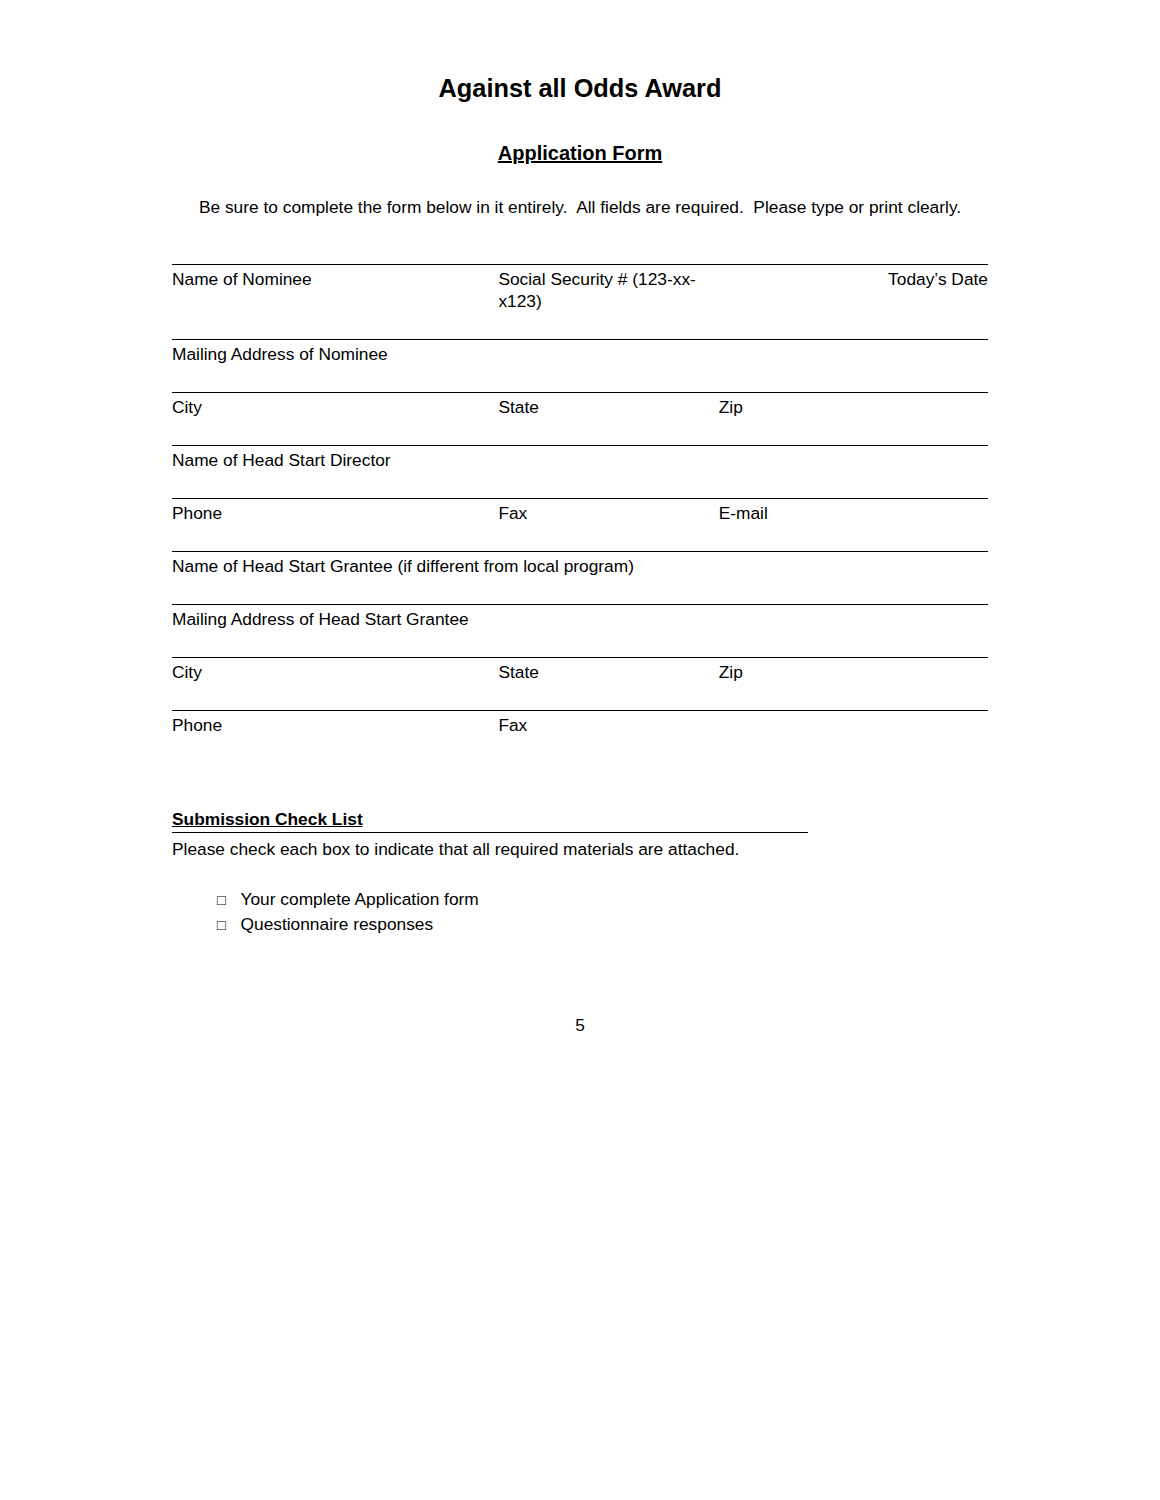Against all Odds Award
Application Form
Be sure to complete the form below in it entirely. All fields are required. Please type or print clearly.
Name of Nominee Social Security # (123-xx-x123) Today’s Date
Mailing Address of Nominee
City State Zip
Name of Head Start Director
Phone Fax E-mail
Name of Head Start Grantee (if different from local program)
Mailing Address of Head Start Grantee
City State Zip
Phone Fax
Submission Check List
Please check each box to indicate that all required materials are attached.
□Your complete Application form
□Questionnaire responses
5